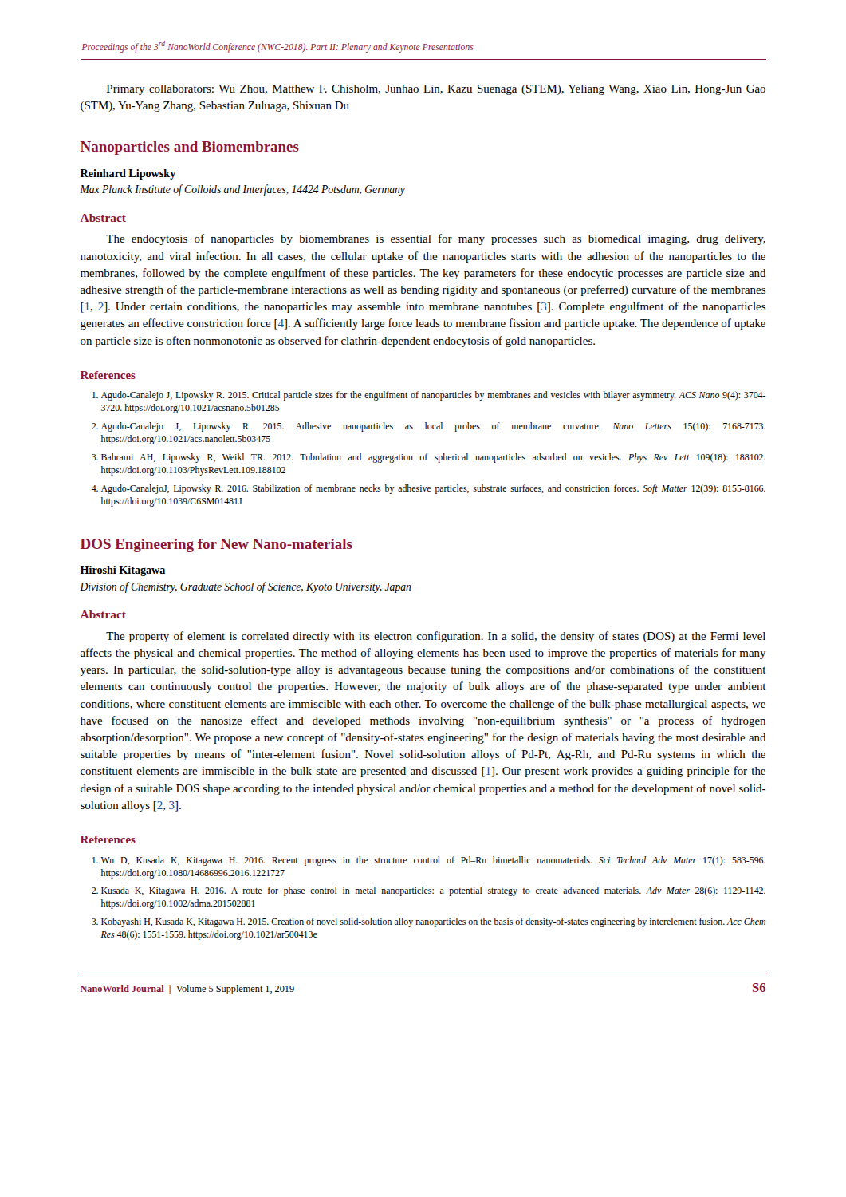Proceedings of the 3rd NanoWorld Conference (NWC-2018). Part II: Plenary and Keynote Presentations
Primary collaborators: Wu Zhou, Matthew F. Chisholm, Junhao Lin, Kazu Suenaga (STEM), Yeliang Wang, Xiao Lin, Hong-Jun Gao (STM), Yu-Yang Zhang, Sebastian Zuluaga, Shixuan Du
Nanoparticles and Biomembranes
Reinhard Lipowsky
Max Planck Institute of Colloids and Interfaces, 14424 Potsdam, Germany
Abstract
The endocytosis of nanoparticles by biomembranes is essential for many processes such as biomedical imaging, drug delivery, nanotoxicity, and viral infection. In all cases, the cellular uptake of the nanoparticles starts with the adhesion of the nanoparticles to the membranes, followed by the complete engulfment of these particles. The key parameters for these endocytic processes are particle size and adhesive strength of the particle-membrane interactions as well as bending rigidity and spontaneous (or preferred) curvature of the membranes [1, 2]. Under certain conditions, the nanoparticles may assemble into membrane nanotubes [3]. Complete engulfment of the nanoparticles generates an effective constriction force [4]. A sufficiently large force leads to membrane fission and particle uptake. The dependence of uptake on particle size is often nonmonotonic as observed for clathrin-dependent endocytosis of gold nanoparticles.
References
Agudo-Canalejo J, Lipowsky R. 2015. Critical particle sizes for the engulfment of nanoparticles by membranes and vesicles with bilayer asymmetry. ACS Nano 9(4): 3704-3720. https://doi.org/10.1021/acsnano.5b01285
Agudo-Canalejo J, Lipowsky R. 2015. Adhesive nanoparticles as local probes of membrane curvature. Nano Letters 15(10): 7168-7173. https://doi.org/10.1021/acs.nanolett.5b03475
Bahrami AH, Lipowsky R, Weikl TR. 2012. Tubulation and aggregation of spherical nanoparticles adsorbed on vesicles. Phys Rev Lett 109(18): 188102. https://doi.org/10.1103/PhysRevLett.109.188102
Agudo-CanalejoJ, Lipowsky R. 2016. Stabilization of membrane necks by adhesive particles, substrate surfaces, and constriction forces. Soft Matter 12(39): 8155-8166. https://doi.org/10.1039/C6SM01481J
DOS Engineering for New Nano-materials
Hiroshi Kitagawa
Division of Chemistry, Graduate School of Science, Kyoto University, Japan
Abstract
The property of element is correlated directly with its electron configuration. In a solid, the density of states (DOS) at the Fermi level affects the physical and chemical properties. The method of alloying elements has been used to improve the properties of materials for many years. In particular, the solid-solution-type alloy is advantageous because tuning the compositions and/or combinations of the constituent elements can continuously control the properties. However, the majority of bulk alloys are of the phase-separated type under ambient conditions, where constituent elements are immiscible with each other. To overcome the challenge of the bulk-phase metallurgical aspects, we have focused on the nanosize effect and developed methods involving "non-equilibrium synthesis" or "a process of hydrogen absorption/desorption". We propose a new concept of "density-of-states engineering" for the design of materials having the most desirable and suitable properties by means of "inter-element fusion". Novel solid-solution alloys of Pd-Pt, Ag-Rh, and Pd-Ru systems in which the constituent elements are immiscible in the bulk state are presented and discussed [1]. Our present work provides a guiding principle for the design of a suitable DOS shape according to the intended physical and/or chemical properties and a method for the development of novel solid-solution alloys [2, 3].
References
Wu D, Kusada K, Kitagawa H. 2016. Recent progress in the structure control of Pd–Ru bimetallic nanomaterials. Sci Technol Adv Mater 17(1): 583-596. https://doi.org/10.1080/14686996.2016.1221727
Kusada K, Kitagawa H. 2016. A route for phase control in metal nanoparticles: a potential strategy to create advanced materials. Adv Mater 28(6): 1129-1142. https://doi.org/10.1002/adma.201502881
Kobayashi H, Kusada K, Kitagawa H. 2015. Creation of novel solid-solution alloy nanoparticles on the basis of density-of-states engineering by interelement fusion. Acc Chem Res 48(6): 1551-1559. https://doi.org/10.1021/ar500413e
NanoWorld Journal | Volume 5 Supplement 1, 2019
S6